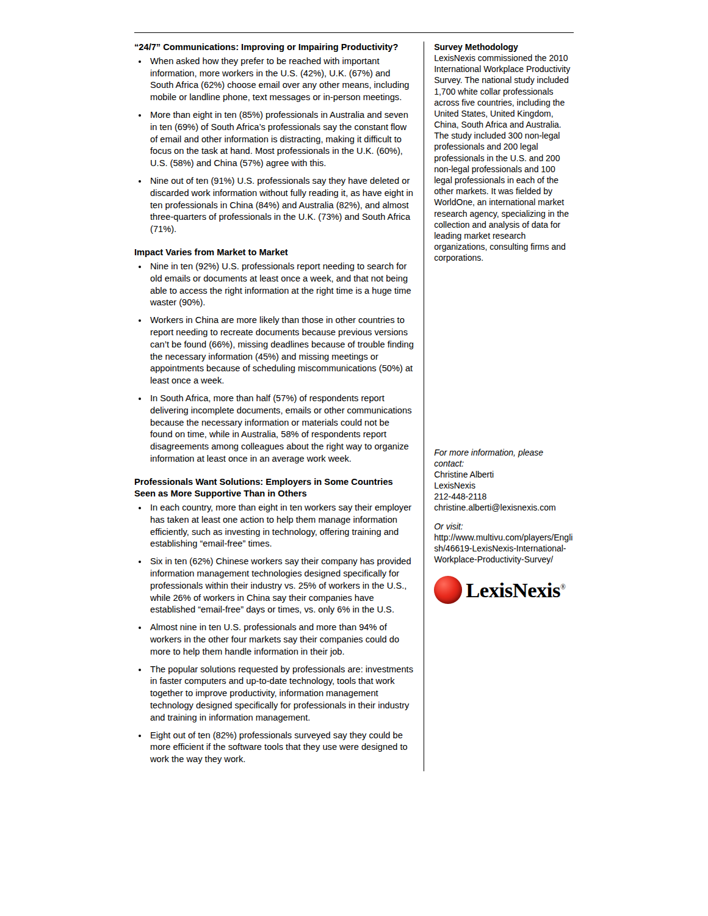“24/7” Communications: Improving or Impairing Productivity?
When asked how they prefer to be reached with important information, more workers in the U.S. (42%), U.K. (67%) and South Africa (62%) choose email over any other means, including mobile or landline phone, text messages or in-person meetings.
More than eight in ten (85%) professionals in Australia and seven in ten (69%) of South Africa’s professionals say the constant flow of email and other information is distracting, making it difficult to focus on the task at hand. Most professionals in the U.K. (60%), U.S. (58%) and China (57%) agree with this.
Nine out of ten (91%) U.S. professionals say they have deleted or discarded work information without fully reading it, as have eight in ten professionals in China (84%) and Australia (82%), and almost three-quarters of professionals in the U.K. (73%) and South Africa (71%).
Impact Varies from Market to Market
Nine in ten (92%) U.S. professionals report needing to search for old emails or documents at least once a week, and that not being able to access the right information at the right time is a huge time waster (90%).
Workers in China are more likely than those in other countries to report needing to recreate documents because previous versions can’t be found (66%), missing deadlines because of trouble finding the necessary information (45%) and missing meetings or appointments because of scheduling miscommunications (50%) at least once a week.
In South Africa, more than half (57%) of respondents report delivering incomplete documents, emails or other communications because the necessary information or materials could not be found on time, while in Australia, 58% of respondents report disagreements among colleagues about the right way to organize information at least once in an average work week.
Professionals Want Solutions: Employers in Some Countries Seen as More Supportive Than in Others
In each country, more than eight in ten workers say their employer has taken at least one action to help them manage information efficiently, such as investing in technology, offering training and establishing “email-free” times.
Six in ten (62%) Chinese workers say their company has provided information management technologies designed specifically for professionals within their industry vs. 25% of workers in the U.S., while 26% of workers in China say their companies have established “email-free” days or times, vs. only 6% in the U.S.
Almost nine in ten U.S. professionals and more than 94% of workers in the other four markets say their companies could do more to help them handle information in their job.
The popular solutions requested by professionals are: investments in faster computers and up-to-date technology, tools that work together to improve productivity, information management technology designed specifically for professionals in their industry and training in information management.
Eight out of ten (82%) professionals surveyed say they could be more efficient if the software tools that they use were designed to work the way they work.
Survey Methodology
LexisNexis commissioned the 2010 International Workplace Productivity Survey. The national study included 1,700 white collar professionals across five countries, including the United States, United Kingdom, China, South Africa and Australia. The study included 300 non-legal professionals and 200 legal professionals in the U.S. and 200 non-legal professionals and 100 legal professionals in each of the other markets. It was fielded by WorldOne, an international market research agency, specializing in the collection and analysis of data for leading market research organizations, consulting firms and corporations.
For more information, please contact:
Christine Alberti
LexisNexis
212-448-2118
christine.alberti@lexisnexis.com
Or visit:
http://www.multivu.com/players/English/46619-LexisNexis-International-Workplace-Productivity-Survey/
LexisNexis®